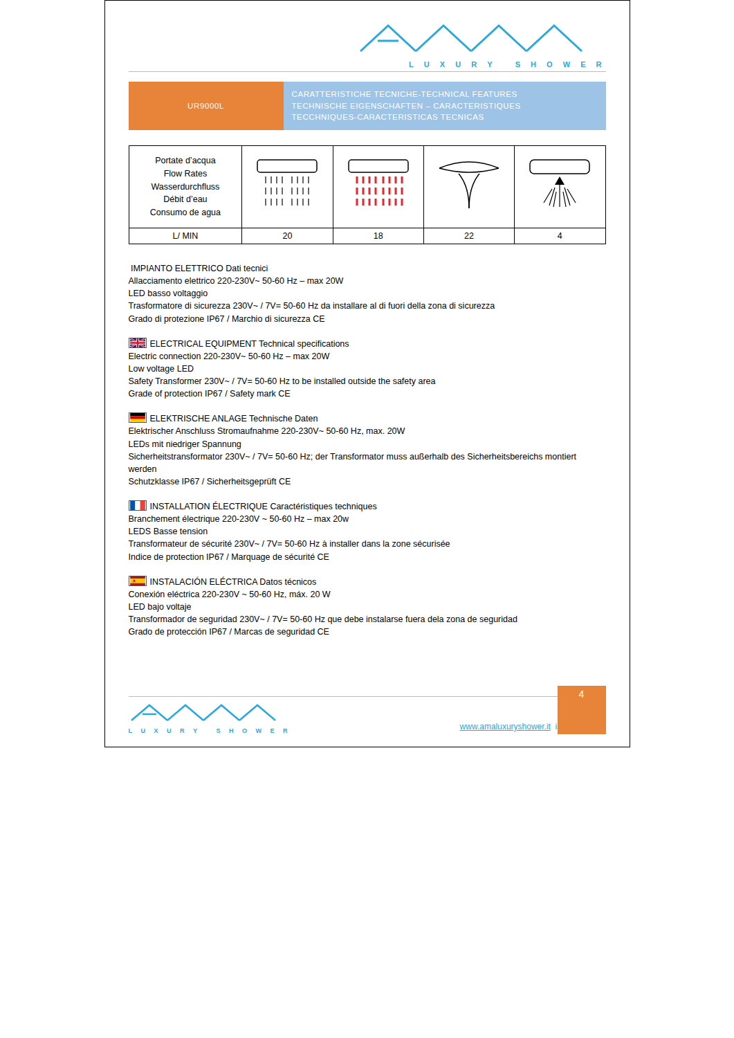L U X U R Y S H O W E R
| UR9000L | CARATTERISTICHE TECNICHE-TECHNICAL FEATURES TECHNISCHE EIGENSCHAFTEN – CARACTERISTIQUES TECCHNIQUES-CARACTERISTICAS TECNICAS |
| Portate d’acqua Flow Rates Wasserdurchfluss Débit d’eau Consumo de agua | | | | |
| L/ MIN | 20 | 18 | 22 | 4 |
IMPIANTO ELETTRICO Dati tecnici
Allacciamento elettrico 220-230V~ 50-60 Hz – max 20W
LED basso voltaggio
Trasformatore di sicurezza 230V~ / 7V= 50-60 Hz da installare al di fuori della zona di sicurezza
Grado di protezione IP67 / Marchio di sicurezza CE
ELECTRICAL EQUIPMENT Technical specifications
Electric connection 220-230V~ 50-60 Hz – max 20W
Low voltage LED
Safety Transformer 230V~ / 7V= 50-60 Hz to be installed outside the safety area
Grade of protection IP67 / Safety mark CE
ELEKTRISCHE ANLAGE Technische Daten
Elektrischer Anschluss Stromaufnahme 220-230V~ 50-60 Hz, max. 20W
LEDs mit niedriger Spannung
Sicherheitstransformator 230V~ / 7V= 50-60 Hz; der Transformator muss außerhalb des Sicherheitsbereichs montiert werden
Schutzklasse IP67 / Sicherheitsgeprüft CE
INSTALLATION ÉLECTRIQUE Caractéristiques techniques
Branchement électrique 220-230V ~ 50-60 Hz – max 20w
LEDS Basse tension
Transformateur de sécurité 230V~ / 7V= 50-60 Hz à installer dans la zone sécurisée
Indice de protection IP67 / Marquage de sécurité CE
INSTALACIÓN ELÉCTRICA Datos técnicos
Conexión eléctrica 220-230V ~ 50-60 Hz, máx. 20 W
LED bajo voltaje
Transformador de seguridad 230V~ / 7V= 50-60 Hz que debe instalarse fuera dela zona de seguridad
Grado de protección IP67 / Marcas de seguridad CE
L U X U R Y S H O W E R
www.amaluxuryshower.it info@amals.it
4